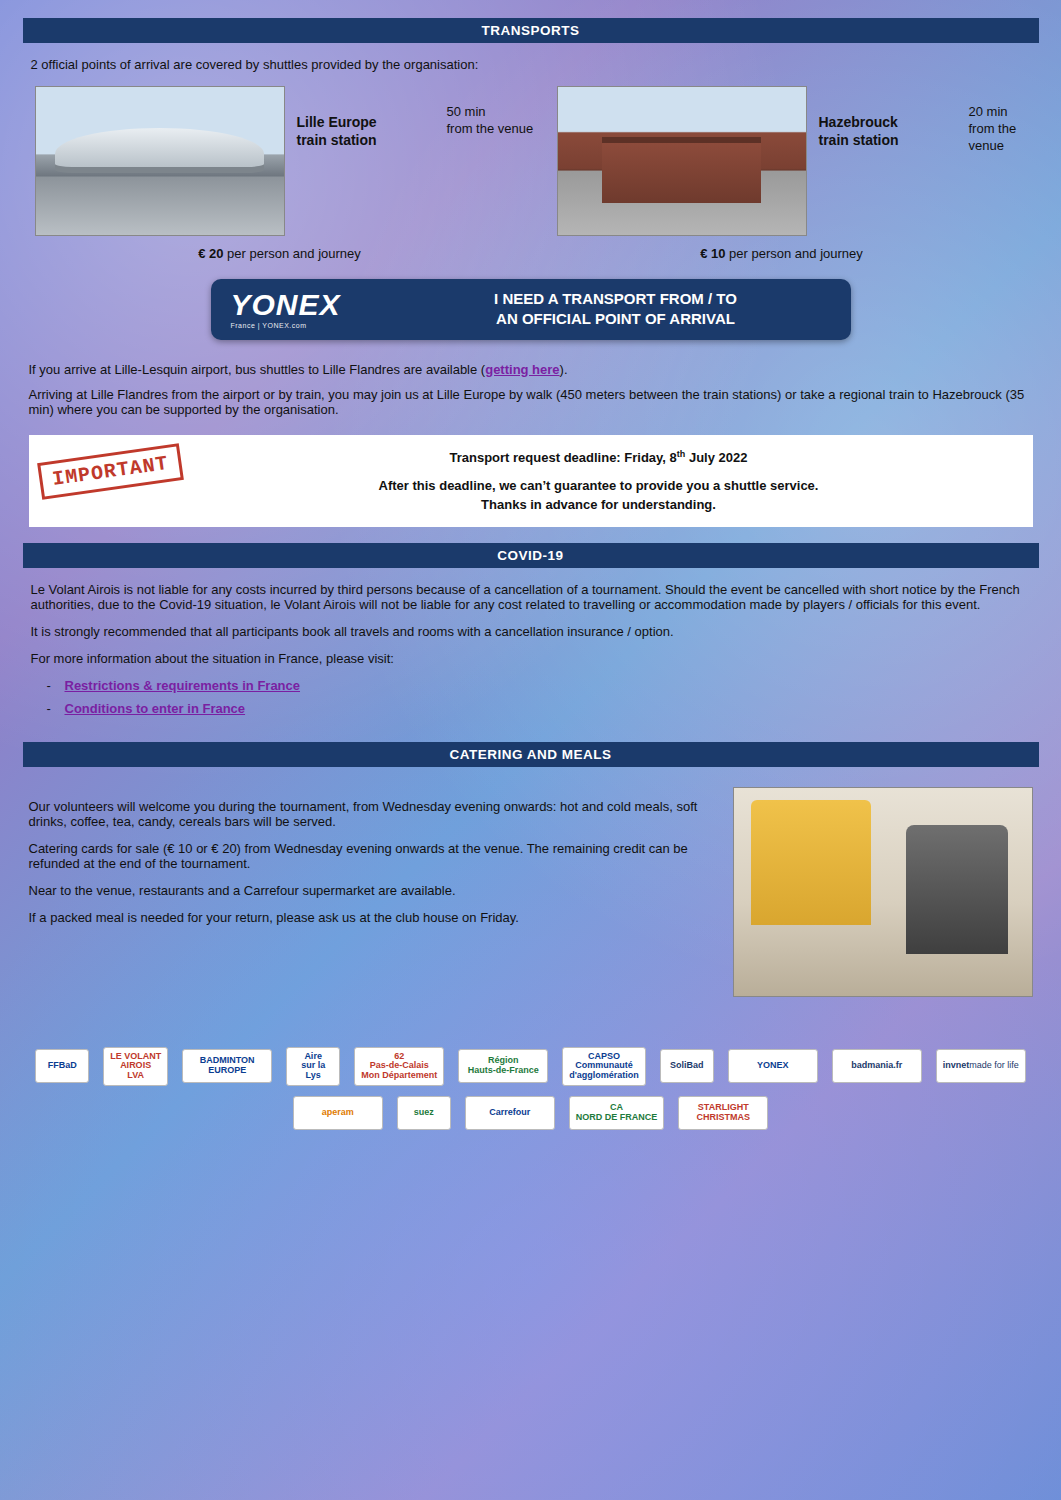TRANSPORTS
2 official points of arrival are covered by shuttles provided by the organisation:
| | Lille Europe train station | 50 min from the venue | | Hazebrouck train station | 20 min from the venue |
| € 20 per person and journey | € 10 per person and journey |
YONEX France | YONEX.com
I NEED A TRANSPORT FROM / TO
AN OFFICIAL POINT OF ARRIVAL
If you arrive at Lille-Lesquin airport, bus shuttles to Lille Flandres are available (getting here).
Arriving at Lille Flandres from the airport or by train, you may join us at Lille Europe by walk (450 meters between the train stations) or take a regional train to Hazebrouck (35 min) where you can be supported by the organisation.
Transport request deadline: Friday, 8th July 2022
After this deadline, we can’t guarantee to provide you a shuttle service.
Thanks in advance for understanding.
IMPORTANT
COVID-19
Le Volant Airois is not liable for any costs incurred by third persons because of a cancellation of a tournament. Should the event be cancelled with short notice by the French authorities, due to the Covid-19 situation, le Volant Airois will not be liable for any cost related to travelling or accommodation made by players / officials for this event.
It is strongly recommended that all participants book all travels and rooms with a cancellation insurance / option.
For more information about the situation in France, please visit:
Restrictions & requirements in France
Conditions to enter in France
CATERING AND MEALS
Our volunteers will welcome you during the tournament, from Wednesday evening onwards: hot and cold meals, soft drinks, coffee, tea, candy, cereals bars will be served.
Catering cards for sale (€ 10 or € 20) from Wednesday evening onwards at the venue. The remaining credit can be refunded at the end of the tournament.
Near to the venue, restaurants and a Carrefour supermarket are available.
If a packed meal is needed for your return, please ask us at the club house on Friday.
FFBaD
LE VOLANT
AIROIS
LVA
BADMINTON
EUROPE
Aire
sur la
Lys
62
Pas-de-Calais
Mon Département
Région
Hauts-de-France
CAPSO
Communauté
d'agglomération
SoliBad
YONEX
badmania.fr
invnet
made for life
aperam
suez
Carrefour
CA
NORD DE FRANCE
STARLIGHT
CHRISTMAS